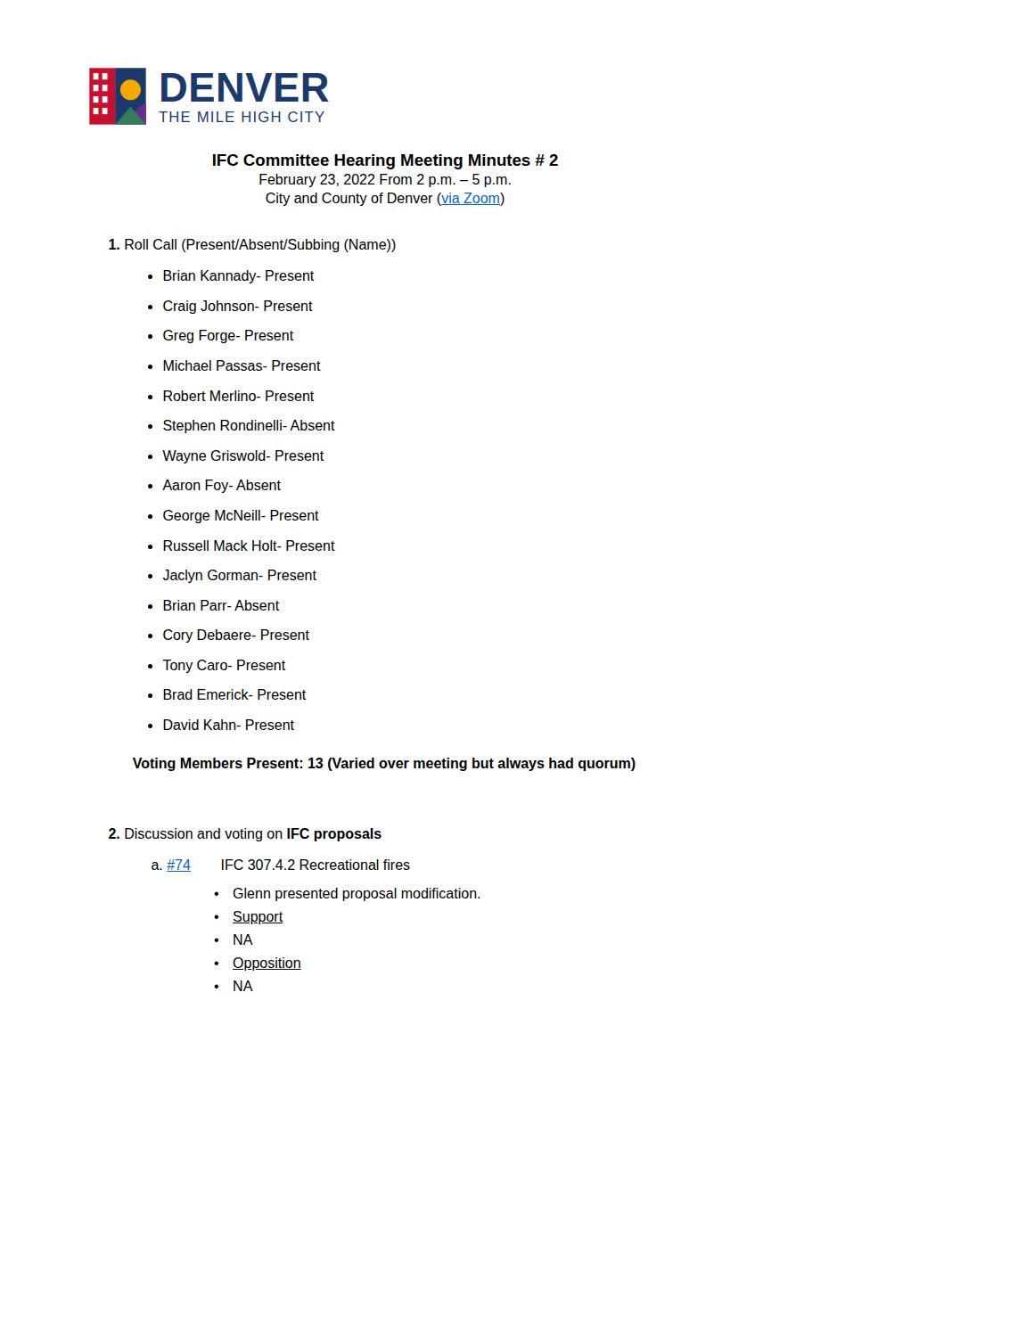DENVER
THE MILE HIGH CITY
IFC Committee Hearing Meeting Minutes # 2
February 23, 2022 From 2 p.m. – 5 p.m.
City and County of Denver (via Zoom)
Roll Call (Present/Absent/Subbing (Name))
Brian Kannady- Present
Craig Johnson- Present
Greg Forge- Present
Michael Passas- Present
Robert Merlino- Present
Stephen Rondinelli- Absent
Wayne Griswold- Present
Aaron Foy- Absent
George McNeill- Present
Russell Mack Holt- Present
Jaclyn Gorman- Present
Brian Parr- Absent
Cory Debaere- Present
Tony Caro- Present
Brad Emerick- Present
David Kahn- Present
Voting Members Present: 13 (Varied over meeting but always had quorum)
Discussion and voting on IFC proposals
#74 IFC 307.4.2 Recreational fires
Glenn presented proposal modification.
Support
NA
Opposition
NA